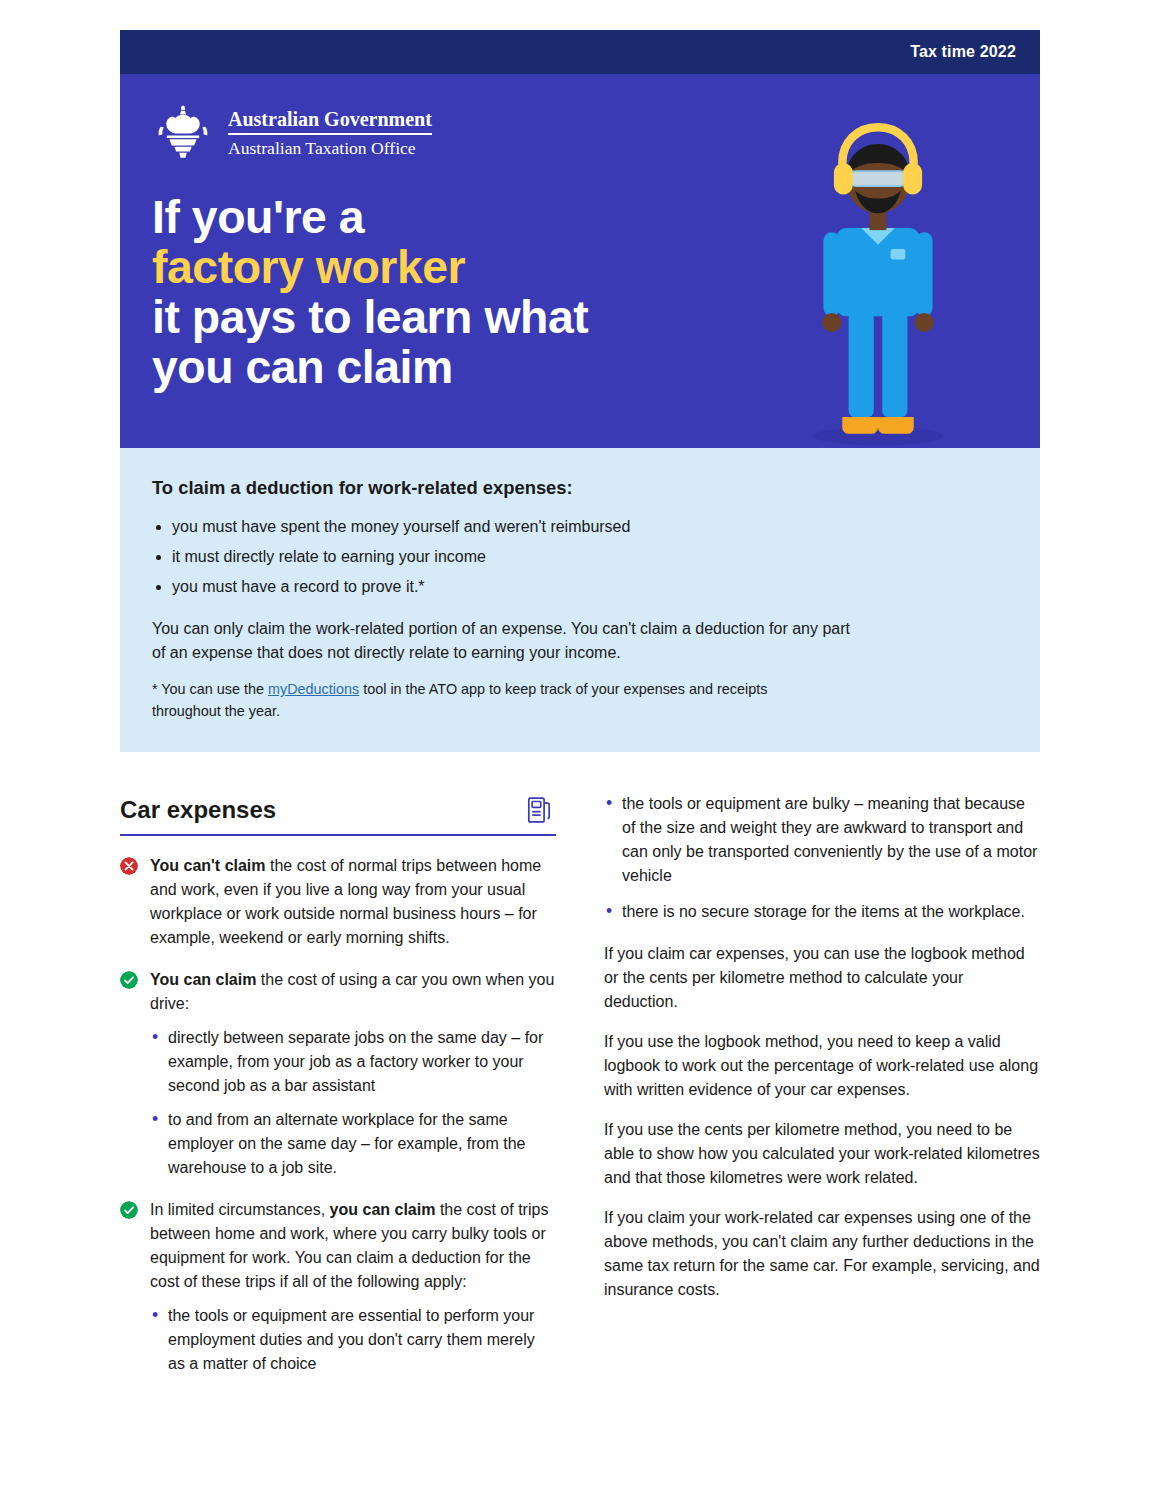Tax time 2022
Australian Government Australian Taxation Office
If you're a
factory worker
it pays to learn what
you can claim
To claim a deduction for work-related expenses:
you must have spent the money yourself and weren't reimbursed
it must directly relate to earning your income
you must have a record to prove it.*
You can only claim the work-related portion of an expense. You can't claim a deduction for any part of an expense that does not directly relate to earning your income.
* You can use the myDeductions tool in the ATO app to keep track of your expenses and receipts throughout the year.
Car expenses
You can't claim the cost of normal trips between home and work, even if you live a long way from your usual workplace or work outside normal business hours – for example, weekend or early morning shifts.
You can claim the cost of using a car you own when you drive:
directly between separate jobs on the same day – for example, from your job as a factory worker to your second job as a bar assistant
to and from an alternate workplace for the same employer on the same day – for example, from the warehouse to a job site.
In limited circumstances, you can claim the cost of trips between home and work, where you carry bulky tools or equipment for work. You can claim a deduction for the cost of these trips if all of the following apply:
the tools or equipment are essential to perform your employment duties and you don't carry them merely as a matter of choice
the tools or equipment are bulky – meaning that because of the size and weight they are awkward to transport and can only be transported conveniently by the use of a motor vehicle
there is no secure storage for the items at the workplace.
If you claim car expenses, you can use the logbook method or the cents per kilometre method to calculate your deduction.
If you use the logbook method, you need to keep a valid logbook to work out the percentage of work-related use along with written evidence of your car expenses.
If you use the cents per kilometre method, you need to be able to show how you calculated your work-related kilometres and that those kilometres were work related.
If you claim your work-related car expenses using one of the above methods, you can't claim any further deductions in the same tax return for the same car. For example, servicing, and insurance costs.